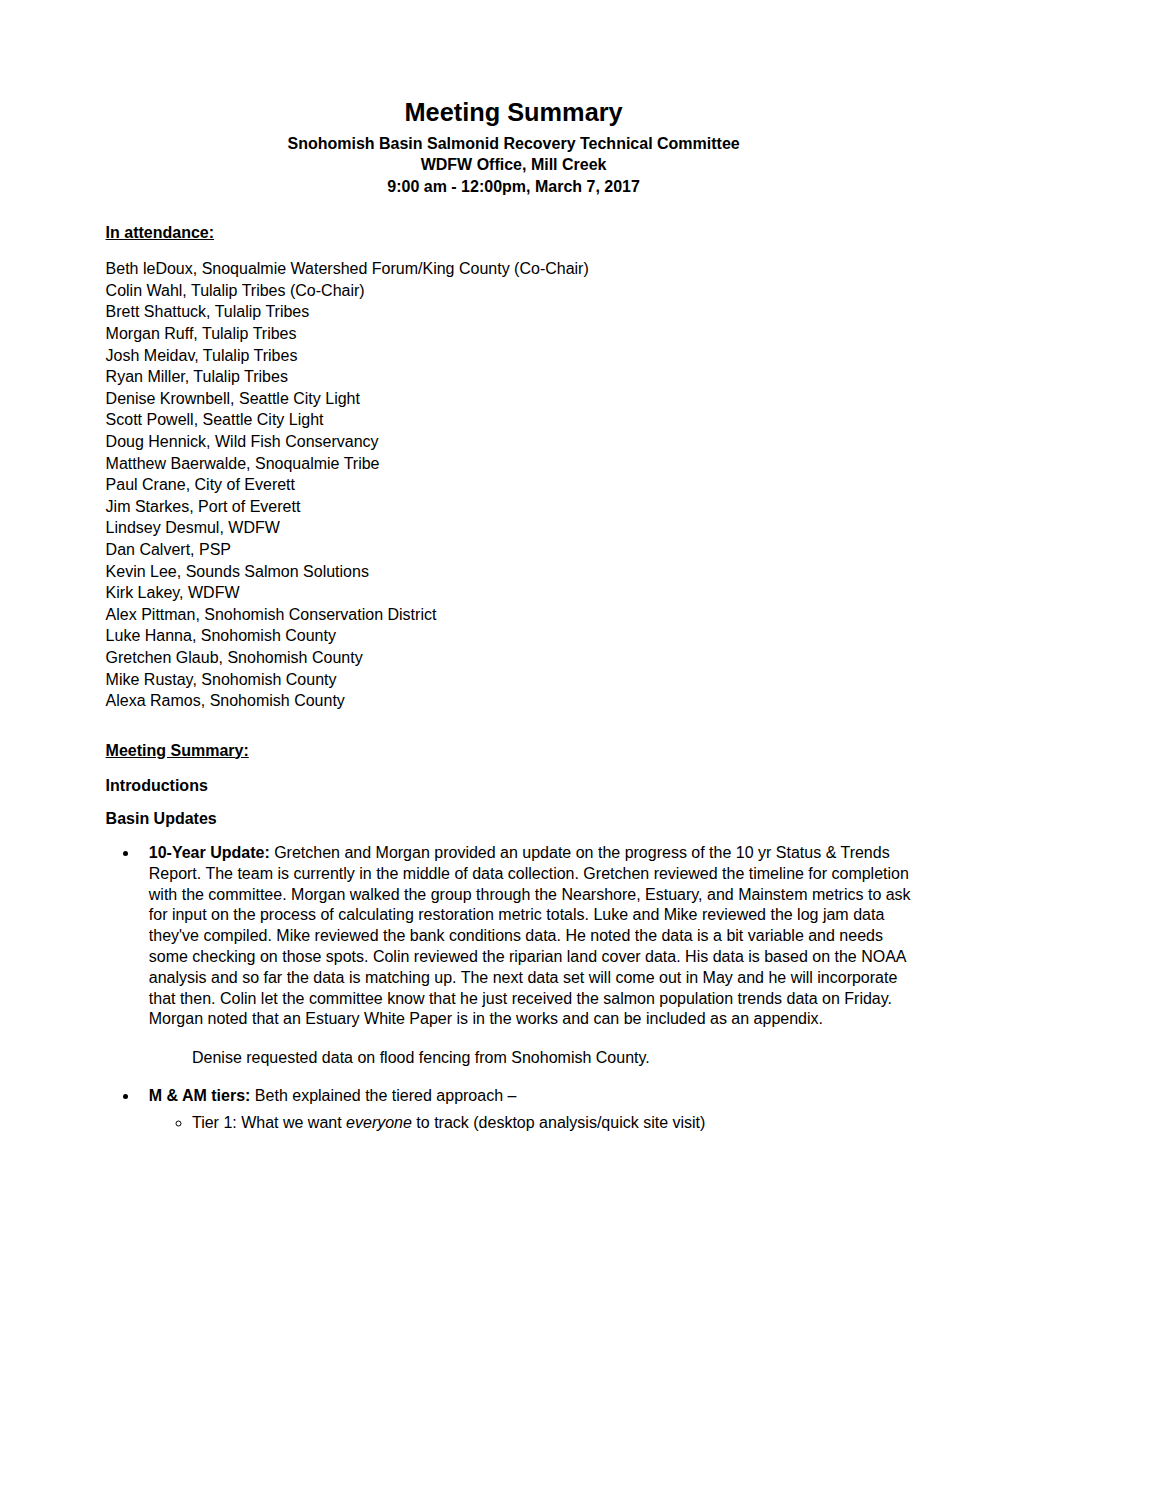Meeting Summary
Snohomish Basin Salmonid Recovery Technical Committee
WDFW Office, Mill Creek
9:00 am - 12:00pm, March 7, 2017
In attendance:
Beth leDoux, Snoqualmie Watershed Forum/King County (Co-Chair)
Colin Wahl, Tulalip Tribes (Co-Chair)
Brett Shattuck, Tulalip Tribes
Morgan Ruff, Tulalip Tribes
Josh Meidav, Tulalip Tribes
Ryan Miller, Tulalip Tribes
Denise Krownbell, Seattle City Light
Scott Powell, Seattle City Light
Doug Hennick, Wild Fish Conservancy
Matthew Baerwalde, Snoqualmie Tribe
Paul Crane, City of Everett
Jim Starkes, Port of Everett
Lindsey Desmul, WDFW
Dan Calvert, PSP
Kevin Lee, Sounds Salmon Solutions
Kirk Lakey, WDFW
Alex Pittman, Snohomish Conservation District
Luke Hanna, Snohomish County
Gretchen Glaub, Snohomish County
Mike Rustay, Snohomish County
Alexa Ramos, Snohomish County
Meeting Summary:
Introductions
Basin Updates
10-Year Update: Gretchen and Morgan provided an update on the progress of the 10 yr Status & Trends Report. The team is currently in the middle of data collection. Gretchen reviewed the timeline for completion with the committee. Morgan walked the group through the Nearshore, Estuary, and Mainstem metrics to ask for input on the process of calculating restoration metric totals. Luke and Mike reviewed the log jam data they've compiled. Mike reviewed the bank conditions data. He noted the data is a bit variable and needs some checking on those spots. Colin reviewed the riparian land cover data. His data is based on the NOAA analysis and so far the data is matching up. The next data set will come out in May and he will incorporate that then. Colin let the committee know that he just received the salmon population trends data on Friday. Morgan noted that an Estuary White Paper is in the works and can be included as an appendix.
Denise requested data on flood fencing from Snohomish County.
M & AM tiers: Beth explained the tiered approach –
Tier 1: What we want everyone to track (desktop analysis/quick site visit)